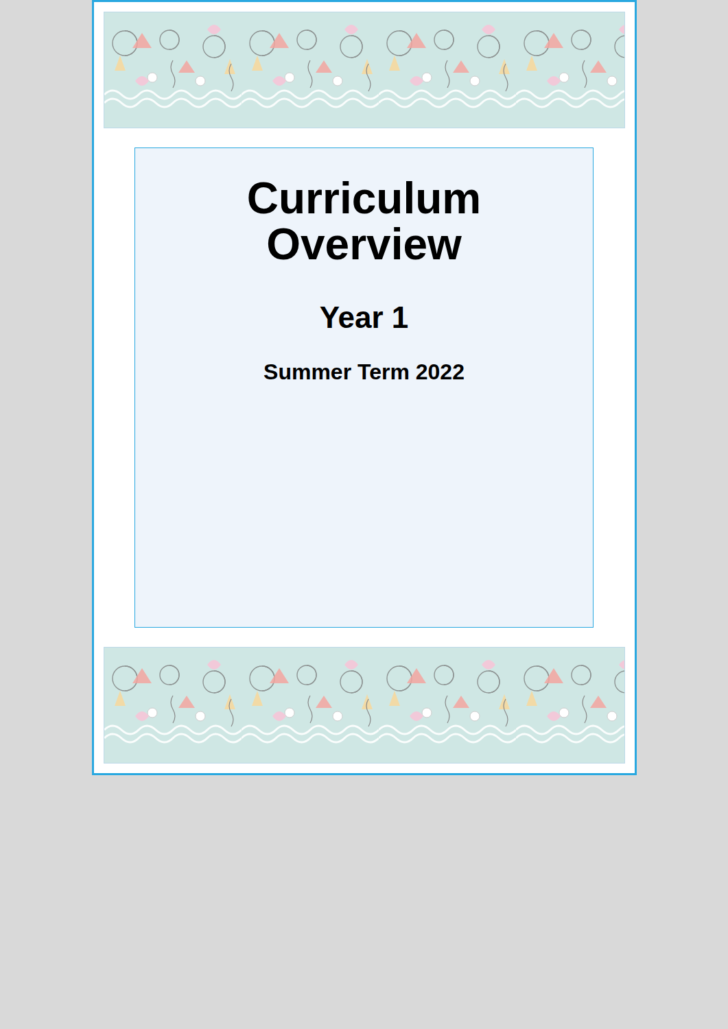Curriculum Overview
Year 1
Summer Term 2022